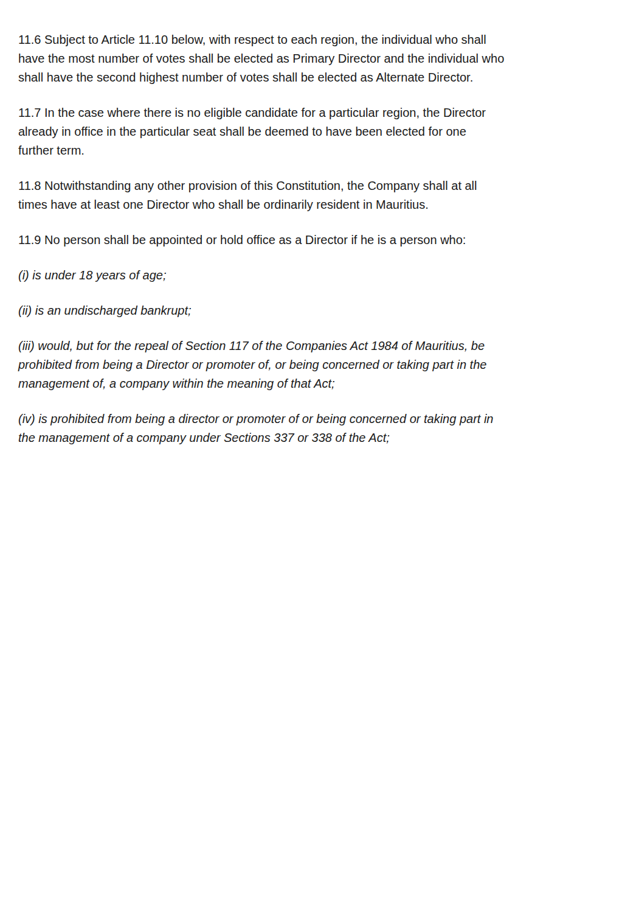11.6 Subject to Article 11.10 below, with respect to each region, the individual who shall have the most number of votes shall be elected as Primary Director and the individual who shall have the second highest number of votes shall be elected as Alternate Director.
11.7 In the case where there is no eligible candidate for a particular region, the Director already in office in the particular seat shall be deemed to have been elected for one further term.
11.8 Notwithstanding any other provision of this Constitution, the Company shall at all times have at least one Director who shall be ordinarily resident in Mauritius.
11.9 No person shall be appointed or hold office as a Director if he is a person who:
(i) is under 18 years of age;
(ii) is an undischarged bankrupt;
(iii) would, but for the repeal of Section 117 of the Companies Act 1984 of Mauritius, be prohibited from being a Director or promoter of, or being concerned or taking part in the management of, a company within the meaning of that Act;
(iv) is prohibited from being a director or promoter of or being concerned or taking part in the management of a company under Sections 337 or 338 of the Act;